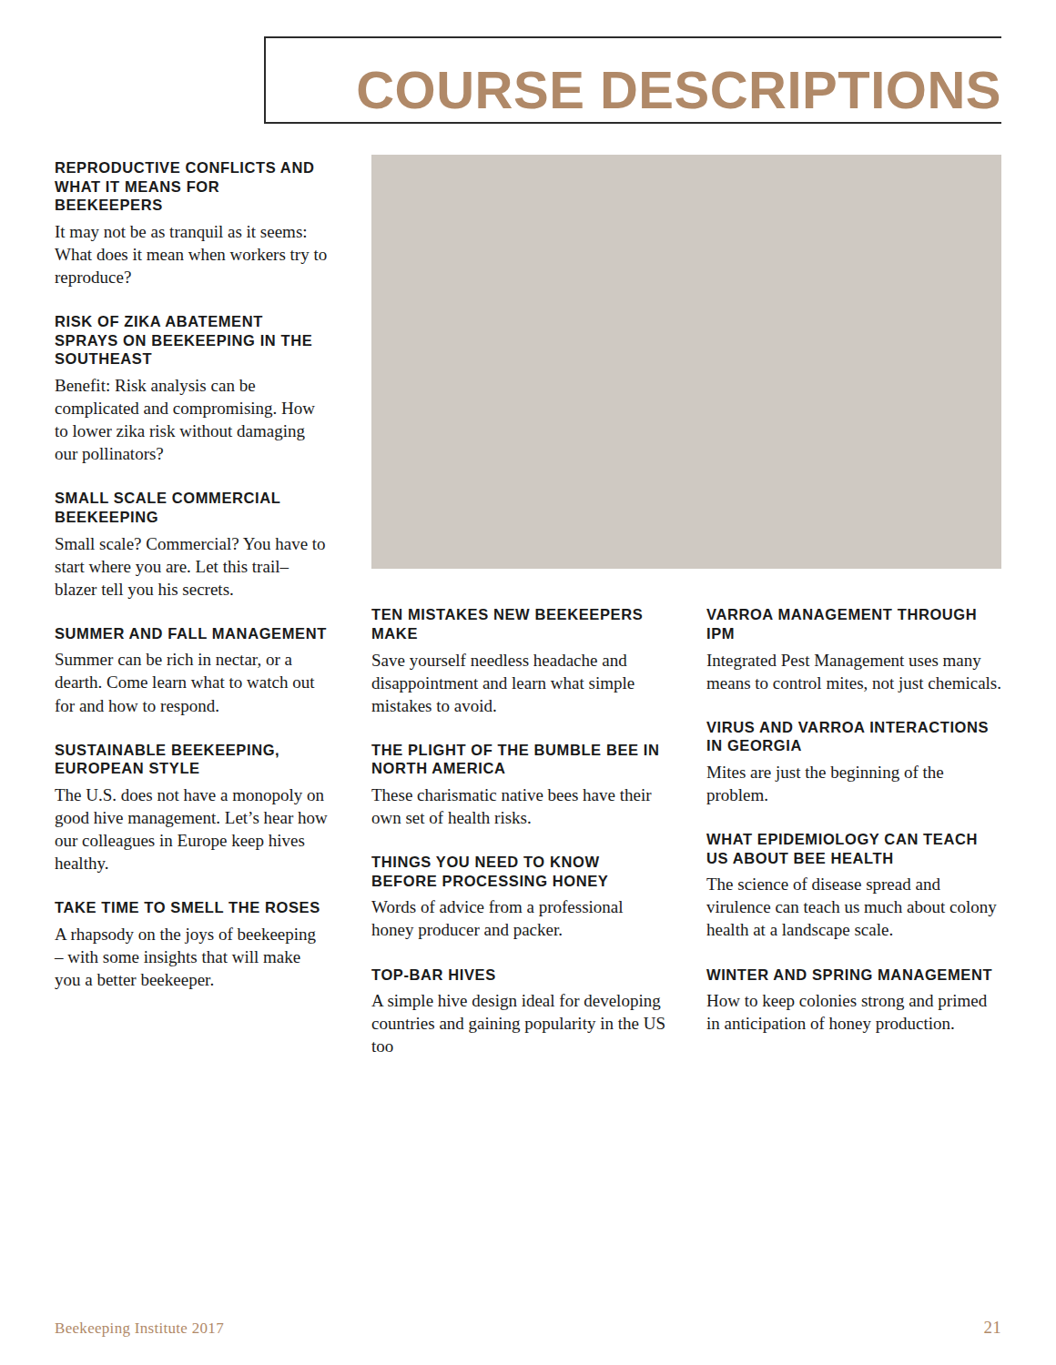Course Descriptions
Reproductive Conflicts and What It Means for Beekeepers
It may not be as tranquil as it seems: What does it mean when workers try to reproduce?
Risk of Zika Abatement Sprays on Beekeeping in the Southeast
Benefit: Risk analysis can be complicated and compromising. How to lower zika risk without damaging our pollinators?
Small Scale Commercial Beekeeping
Small scale? Commercial? You have to start where you are. Let this trail–blazer tell you his secrets.
Summer and Fall Management
Summer can be rich in nectar, or a dearth. Come learn what to watch out for and how to respond.
Sustainable Beekeeping, European Style
The U.S. does not have a monopoly on good hive management. Let’s hear how our colleagues in Europe keep hives healthy.
Take Time to Smell the Roses
A rhapsody on the joys of beekeeping – with some insights that will make you a better beekeeper.
Ten Mistakes New Beekeepers Make
Save yourself needless headache and disappointment and learn what simple mistakes to avoid.
The Plight of the Bumble Bee in North America
These charismatic native bees have their own set of health risks.
Things You Need to Know Before Processing Honey
Words of advice from a professional honey producer and packer.
Top-Bar Hives
A simple hive design ideal for developing countries and gaining popularity in the US too
Varroa Management Through IPM
Integrated Pest Management uses many means to control mites, not just chemicals.
Virus and Varroa Interactions in Georgia
Mites are just the beginning of the problem.
What Epidemiology Can Teach Us About Bee Health
The science of disease spread and virulence can teach us much about colony health at a landscape scale.
Winter and Spring Management
How to keep colonies strong and primed in anticipation of honey production.
Beekeeping Institute 2017 21